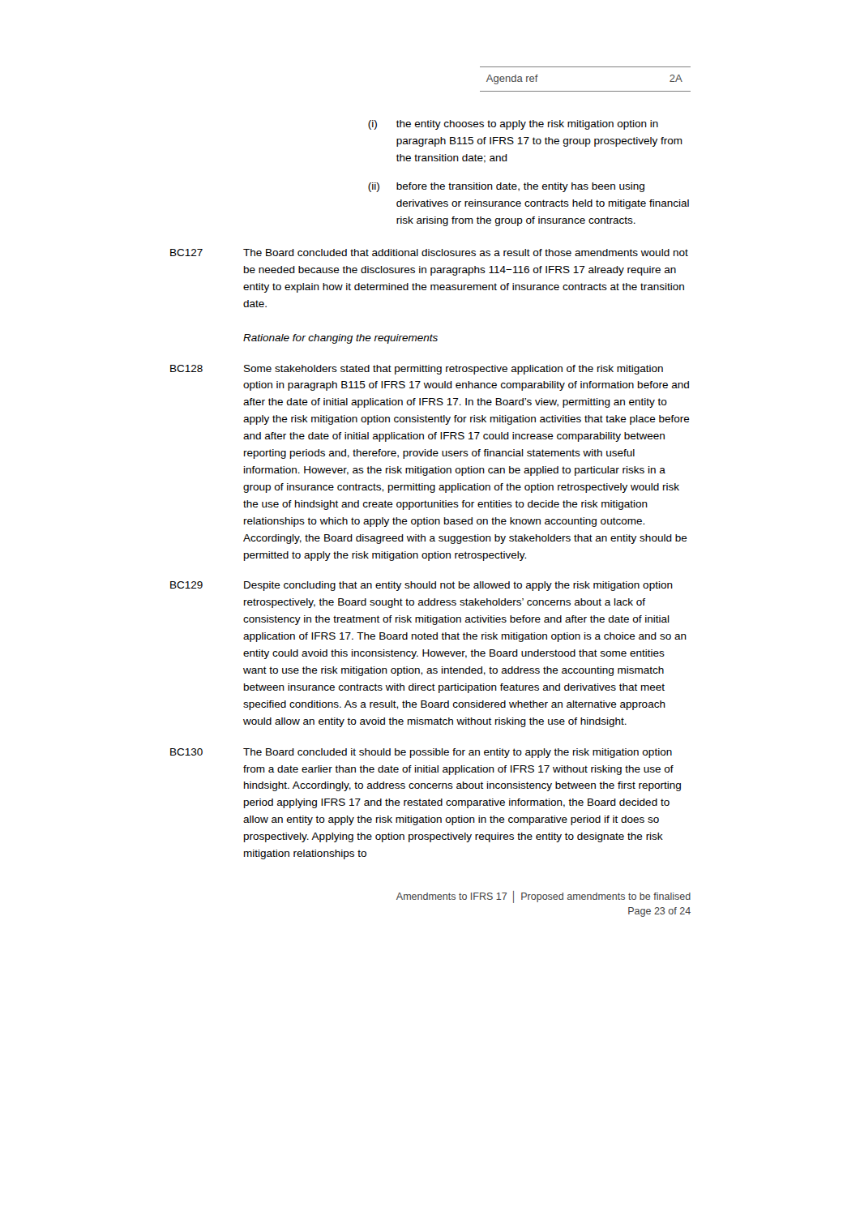Agenda ref 2A
(i) the entity chooses to apply the risk mitigation option in paragraph B115 of IFRS 17 to the group prospectively from the transition date; and
(ii) before the transition date, the entity has been using derivatives or reinsurance contracts held to mitigate financial risk arising from the group of insurance contracts.
BC127
The Board concluded that additional disclosures as a result of those amendments would not be needed because the disclosures in paragraphs 114−116 of IFRS 17 already require an entity to explain how it determined the measurement of insurance contracts at the transition date.
Rationale for changing the requirements
BC128
Some stakeholders stated that permitting retrospective application of the risk mitigation option in paragraph B115 of IFRS 17 would enhance comparability of information before and after the date of initial application of IFRS 17. In the Board’s view, permitting an entity to apply the risk mitigation option consistently for risk mitigation activities that take place before and after the date of initial application of IFRS 17 could increase comparability between reporting periods and, therefore, provide users of financial statements with useful information. However, as the risk mitigation option can be applied to particular risks in a group of insurance contracts, permitting application of the option retrospectively would risk the use of hindsight and create opportunities for entities to decide the risk mitigation relationships to which to apply the option based on the known accounting outcome. Accordingly, the Board disagreed with a suggestion by stakeholders that an entity should be permitted to apply the risk mitigation option retrospectively.
BC129
Despite concluding that an entity should not be allowed to apply the risk mitigation option retrospectively, the Board sought to address stakeholders’ concerns about a lack of consistency in the treatment of risk mitigation activities before and after the date of initial application of IFRS 17. The Board noted that the risk mitigation option is a choice and so an entity could avoid this inconsistency. However, the Board understood that some entities want to use the risk mitigation option, as intended, to address the accounting mismatch between insurance contracts with direct participation features and derivatives that meet specified conditions. As a result, the Board considered whether an alternative approach would allow an entity to avoid the mismatch without risking the use of hindsight.
BC130
The Board concluded it should be possible for an entity to apply the risk mitigation option from a date earlier than the date of initial application of IFRS 17 without risking the use of hindsight. Accordingly, to address concerns about inconsistency between the first reporting period applying IFRS 17 and the restated comparative information, the Board decided to allow an entity to apply the risk mitigation option in the comparative period if it does so prospectively. Applying the option prospectively requires the entity to designate the risk mitigation relationships to
Amendments to IFRS 17│Proposed amendments to be finalised
Page 23 of 24